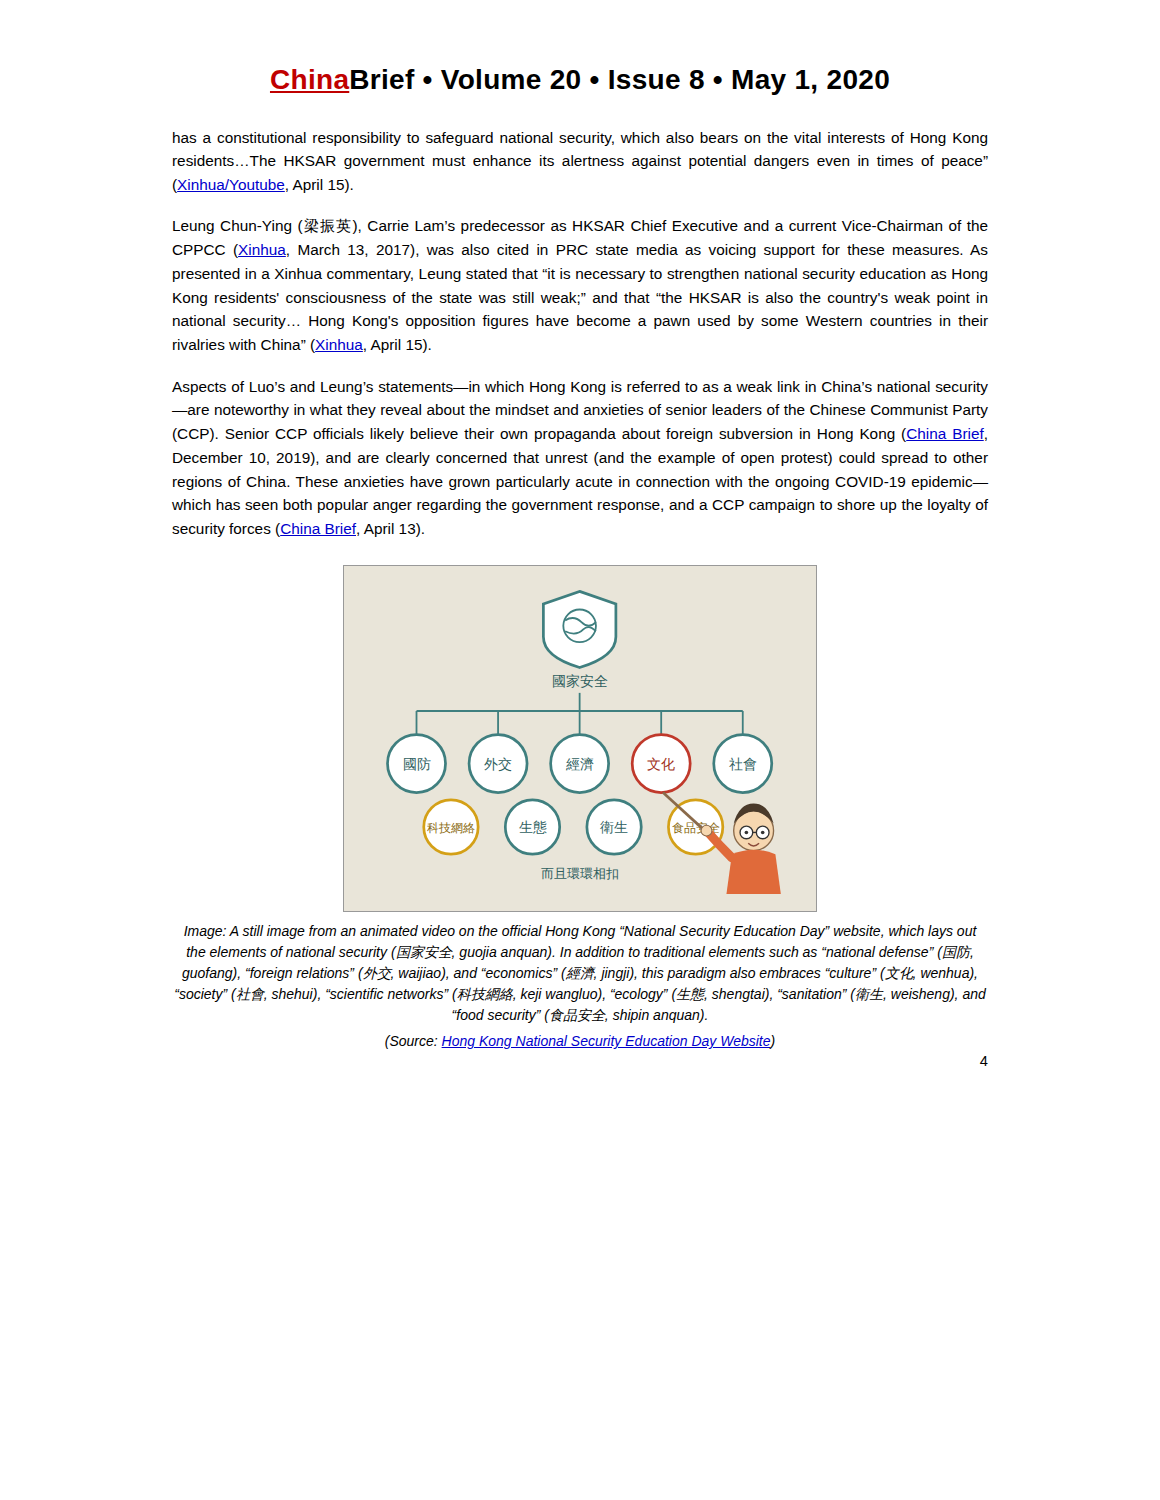China Brief • Volume 20 • Issue 8 • May 1, 2020
has a constitutional responsibility to safeguard national security, which also bears on the vital interests of Hong Kong residents…The HKSAR government must enhance its alertness against potential dangers even in times of peace” (Xinhua/Youtube, April 15).
Leung Chun-Ying (梁振英), Carrie Lam’s predecessor as HKSAR Chief Executive and a current Vice-Chairman of the CPPCC (Xinhua, March 13, 2017), was also cited in PRC state media as voicing support for these measures. As presented in a Xinhua commentary, Leung stated that “it is necessary to strengthen national security education as Hong Kong residents' consciousness of the state was still weak;” and that “the HKSAR is also the country's weak point in national security… Hong Kong's opposition figures have become a pawn used by some Western countries in their rivalries with China” (Xinhua, April 15).
Aspects of Luo’s and Leung’s statements—in which Hong Kong is referred to as a weak link in China’s national security—are noteworthy in what they reveal about the mindset and anxieties of senior leaders of the Chinese Communist Party (CCP). Senior CCP officials likely believe their own propaganda about foreign subversion in Hong Kong (China Brief, December 10, 2019), and are clearly concerned that unrest (and the example of open protest) could spread to other regions of China. These anxieties have grown particularly acute in connection with the ongoing COVID-19 epidemic—which has seen both popular anger regarding the government response, and a CCP campaign to shore up the loyalty of security forces (China Brief, April 13).
國家安全 國防 外交 經濟 文化 社會 科技網絡 生態 衛生 食品安全 而且環環相扣
Image: A still image from an animated video on the official Hong Kong “National Security Education Day” website, which lays out the elements of national security (国家安全, guojia anquan). In addition to traditional elements such as “national defense” (国防, guofang), “foreign relations” (外交, waijiao), and “economics” (經濟, jingji), this paradigm also embraces “culture” (文化, wenhua), “society” (社會, shehui), “scientific networks” (科技網絡, keji wangluo), “ecology” (生態, shengtai), “sanitation” (衛生, weisheng), and “food security” (食品安全, shipin anquan). (Source: Hong Kong National Security Education Day Website)
4